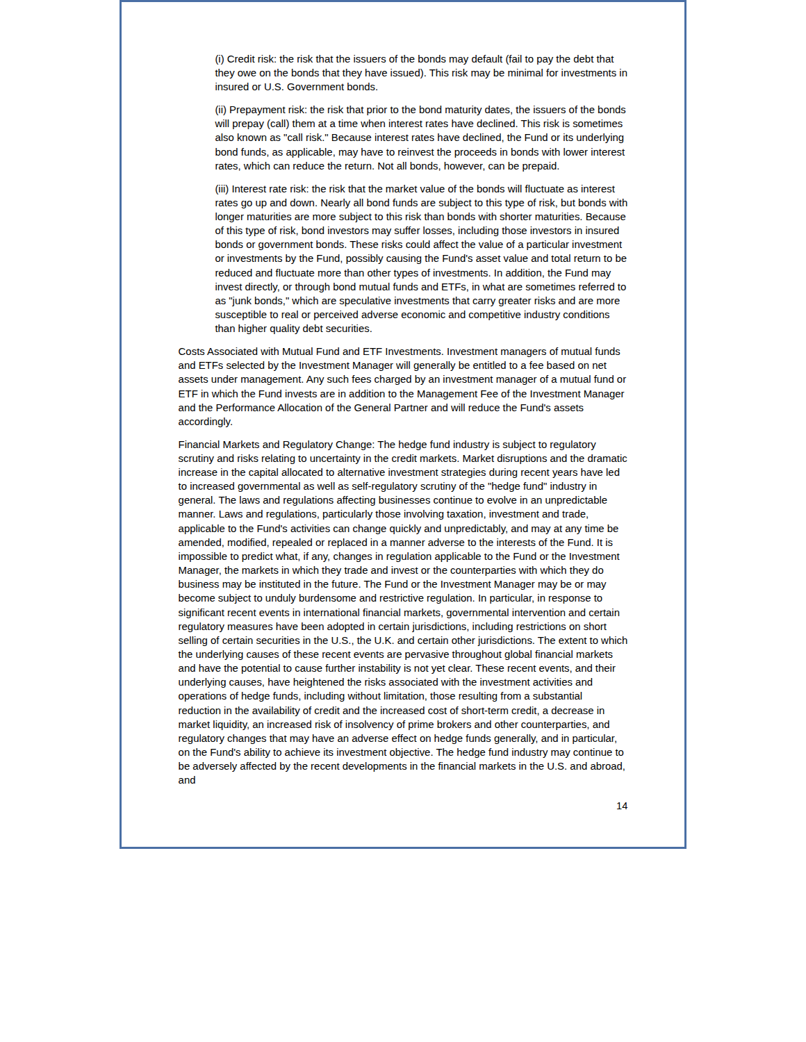(i) Credit risk: the risk that the issuers of the bonds may default (fail to pay the debt that they owe on the bonds that they have issued). This risk may be minimal for investments in insured or U.S. Government bonds.
(ii) Prepayment risk: the risk that prior to the bond maturity dates, the issuers of the bonds will prepay (call) them at a time when interest rates have declined. This risk is sometimes also known as "call risk." Because interest rates have declined, the Fund or its underlying bond funds, as applicable, may have to reinvest the proceeds in bonds with lower interest rates, which can reduce the return. Not all bonds, however, can be prepaid.
(iii) Interest rate risk: the risk that the market value of the bonds will fluctuate as interest rates go up and down. Nearly all bond funds are subject to this type of risk, but bonds with longer maturities are more subject to this risk than bonds with shorter maturities. Because of this type of risk, bond investors may suffer losses, including those investors in insured bonds or government bonds. These risks could affect the value of a particular investment or investments by the Fund, possibly causing the Fund's asset value and total return to be reduced and fluctuate more than other types of investments. In addition, the Fund may invest directly, or through bond mutual funds and ETFs, in what are sometimes referred to as "junk bonds," which are speculative investments that carry greater risks and are more susceptible to real or perceived adverse economic and competitive industry conditions than higher quality debt securities.
Costs Associated with Mutual Fund and ETF Investments. Investment managers of mutual funds and ETFs selected by the Investment Manager will generally be entitled to a fee based on net assets under management. Any such fees charged by an investment manager of a mutual fund or ETF in which the Fund invests are in addition to the Management Fee of the Investment Manager and the Performance Allocation of the General Partner and will reduce the Fund's assets accordingly.
Financial Markets and Regulatory Change: The hedge fund industry is subject to regulatory scrutiny and risks relating to uncertainty in the credit markets. Market disruptions and the dramatic increase in the capital allocated to alternative investment strategies during recent years have led to increased governmental as well as self-regulatory scrutiny of the "hedge fund" industry in general. The laws and regulations affecting businesses continue to evolve in an unpredictable manner. Laws and regulations, particularly those involving taxation, investment and trade, applicable to the Fund's activities can change quickly and unpredictably, and may at any time be amended, modified, repealed or replaced in a manner adverse to the interests of the Fund. It is impossible to predict what, if any, changes in regulation applicable to the Fund or the Investment Manager, the markets in which they trade and invest or the counterparties with which they do business may be instituted in the future. The Fund or the Investment Manager may be or may become subject to unduly burdensome and restrictive regulation. In particular, in response to significant recent events in international financial markets, governmental intervention and certain regulatory measures have been adopted in certain jurisdictions, including restrictions on short selling of certain securities in the U.S., the U.K. and certain other jurisdictions. The extent to which the underlying causes of these recent events are pervasive throughout global financial markets and have the potential to cause further instability is not yet clear. These recent events, and their underlying causes, have heightened the risks associated with the investment activities and operations of hedge funds, including without limitation, those resulting from a substantial reduction in the availability of credit and the increased cost of short-term credit, a decrease in market liquidity, an increased risk of insolvency of prime brokers and other counterparties, and regulatory changes that may have an adverse effect on hedge funds generally, and in particular, on the Fund's ability to achieve its investment objective. The hedge fund industry may continue to be adversely affected by the recent developments in the financial markets in the U.S. and abroad, and
14